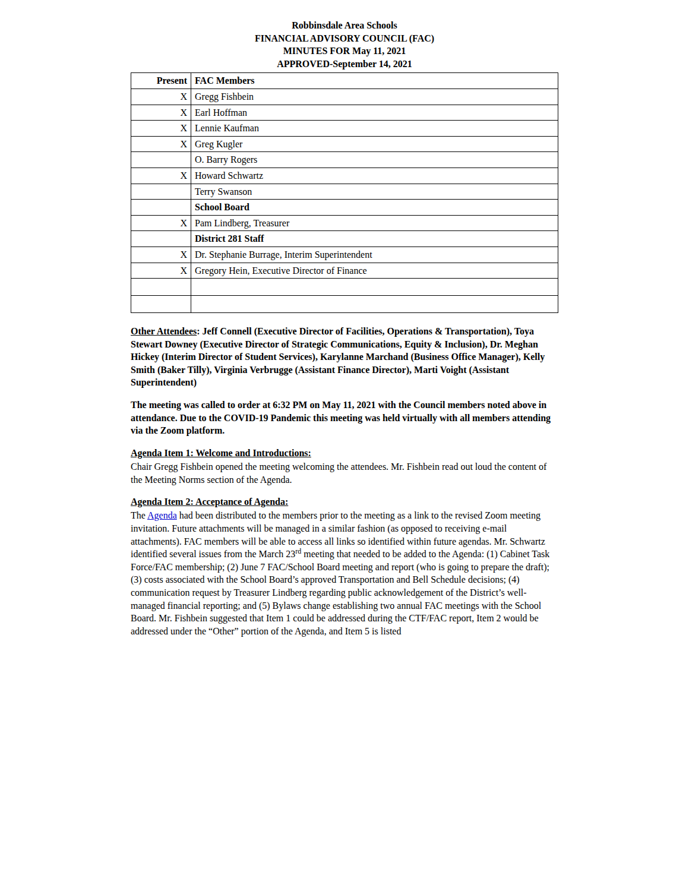Robbinsdale Area Schools
FINANCIAL ADVISORY COUNCIL (FAC)
MINUTES FOR May 11, 2021
APPROVED-September 14, 2021
| Present | FAC Members |
| --- | --- |
| X | Gregg Fishbein |
| X | Earl Hoffman |
| X | Lennie Kaufman |
| X | Greg Kugler |
| | O. Barry Rogers |
| X | Howard Schwartz |
| | Terry Swanson |
| | School Board |
| X | Pam Lindberg, Treasurer |
| | District 281 Staff |
| X | Dr. Stephanie Burrage, Interim Superintendent |
| X | Gregory Hein, Executive Director of Finance |
Other Attendees: Jeff Connell (Executive Director of Facilities, Operations & Transportation), Toya Stewart Downey (Executive Director of Strategic Communications, Equity & Inclusion), Dr. Meghan Hickey (Interim Director of Student Services), Karylanne Marchand (Business Office Manager), Kelly Smith (Baker Tilly), Virginia Verbrugge (Assistant Finance Director), Marti Voight (Assistant Superintendent)
The meeting was called to order at 6:32 PM on May 11, 2021 with the Council members noted above in attendance. Due to the COVID-19 Pandemic this meeting was held virtually with all members attending via the Zoom platform.
Agenda Item 1: Welcome and Introductions:
Chair Gregg Fishbein opened the meeting welcoming the attendees. Mr. Fishbein read out loud the content of the Meeting Norms section of the Agenda.
Agenda Item 2: Acceptance of Agenda:
The Agenda had been distributed to the members prior to the meeting as a link to the revised Zoom meeting invitation. Future attachments will be managed in a similar fashion (as opposed to receiving e-mail attachments). FAC members will be able to access all links so identified within future agendas. Mr. Schwartz identified several issues from the March 23rd meeting that needed to be added to the Agenda: (1) Cabinet Task Force/FAC membership; (2) June 7 FAC/School Board meeting and report (who is going to prepare the draft); (3) costs associated with the School Board’s approved Transportation and Bell Schedule decisions; (4) communication request by Treasurer Lindberg regarding public acknowledgement of the District’s well-managed financial reporting; and (5) Bylaws change establishing two annual FAC meetings with the School Board. Mr. Fishbein suggested that Item 1 could be addressed during the CTF/FAC report, Item 2 would be addressed under the “Other” portion of the Agenda, and Item 5 is listed